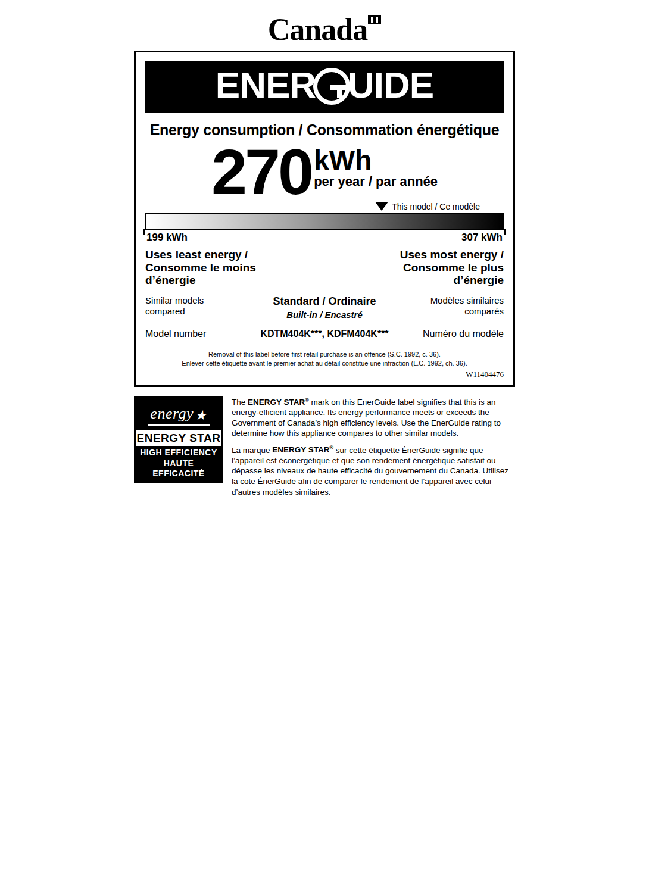Canada
ENER UIDE
Energy consumption / Consommation énergétique
270
kWh per year / par année
This model / Ce modèle
199 kWh 307 kWh
Uses least energy /
Consomme le moins
d’énergie
Uses most energy /
Consomme le plus
d’énergie
Similar models
compared
Standard / Ordinaire Built-in / Encastré
Modèles similaires
comparés
Model number
KDTM404K***, KDFM404K***
Numéro du modèle
Removal of this label before first retail purchase is an offence (S.C. 1992, c. 36).
Enlever cette étiquette avant le premier achat au détail constitue une infraction (L.C. 1992, ch. 36).
W11404476
energy★
ENERGY STAR
HIGH EFFICIENCY
HAUTE EFFICACITÉ
The ENERGY STAR® mark on this EnerGuide label signifies that this is an energy-efficient appliance. Its energy performance meets or exceeds the Government of Canada’s high efficiency levels. Use the EnerGuide rating to determine how this appliance compares to other similar models.
La marque ENERGY STAR® sur cette étiquette ÉnerGuide signifie que l’appareil est éconergétique et que son rendement énergétique satisfait ou dépasse les niveaux de haute efficacité du gouvernement du Canada. Utilisez la cote ÉnerGuide afin de comparer le rendement de l’appareil avec celui d’autres modèles similaires.